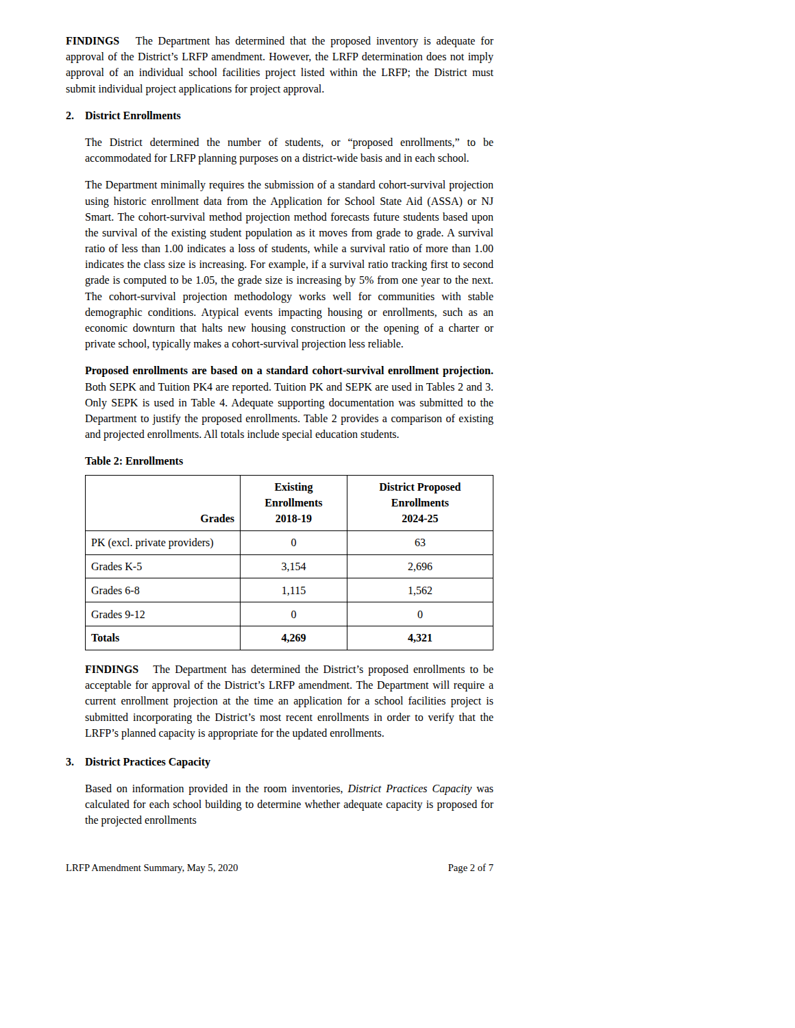FINDINGS The Department has determined that the proposed inventory is adequate for approval of the District’s LRFP amendment. However, the LRFP determination does not imply approval of an individual school facilities project listed within the LRFP; the District must submit individual project applications for project approval.
District Enrollments
The District determined the number of students, or “proposed enrollments,” to be accommodated for LRFP planning purposes on a district-wide basis and in each school.
The Department minimally requires the submission of a standard cohort-survival projection using historic enrollment data from the Application for School State Aid (ASSA) or NJ Smart. The cohort-survival method projection method forecasts future students based upon the survival of the existing student population as it moves from grade to grade. A survival ratio of less than 1.00 indicates a loss of students, while a survival ratio of more than 1.00 indicates the class size is increasing. For example, if a survival ratio tracking first to second grade is computed to be 1.05, the grade size is increasing by 5% from one year to the next. The cohort-survival projection methodology works well for communities with stable demographic conditions. Atypical events impacting housing or enrollments, such as an economic downturn that halts new housing construction or the opening of a charter or private school, typically makes a cohort-survival projection less reliable.
Proposed enrollments are based on a standard cohort-survival enrollment projection. Both SEPK and Tuition PK4 are reported. Tuition PK and SEPK are used in Tables 2 and 3. Only SEPK is used in Table 4. Adequate supporting documentation was submitted to the Department to justify the proposed enrollments. Table 2 provides a comparison of existing and projected enrollments. All totals include special education students.
Table 2: Enrollments
| Grades | Existing Enrollments 2018-19 | District Proposed Enrollments 2024-25 |
| --- | --- | --- |
| PK (excl. private providers) | 0 | 63 |
| Grades K-5 | 3,154 | 2,696 |
| Grades 6-8 | 1,115 | 1,562 |
| Grades 9-12 | 0 | 0 |
| Totals | 4,269 | 4,321 |
FINDINGS The Department has determined the District’s proposed enrollments to be acceptable for approval of the District’s LRFP amendment. The Department will require a current enrollment projection at the time an application for a school facilities project is submitted incorporating the District’s most recent enrollments in order to verify that the LRFP’s planned capacity is appropriate for the updated enrollments.
District Practices Capacity
Based on information provided in the room inventories, District Practices Capacity was calculated for each school building to determine whether adequate capacity is proposed for the projected enrollments
LRFP Amendment Summary, May 5, 2020 Page 2 of 7